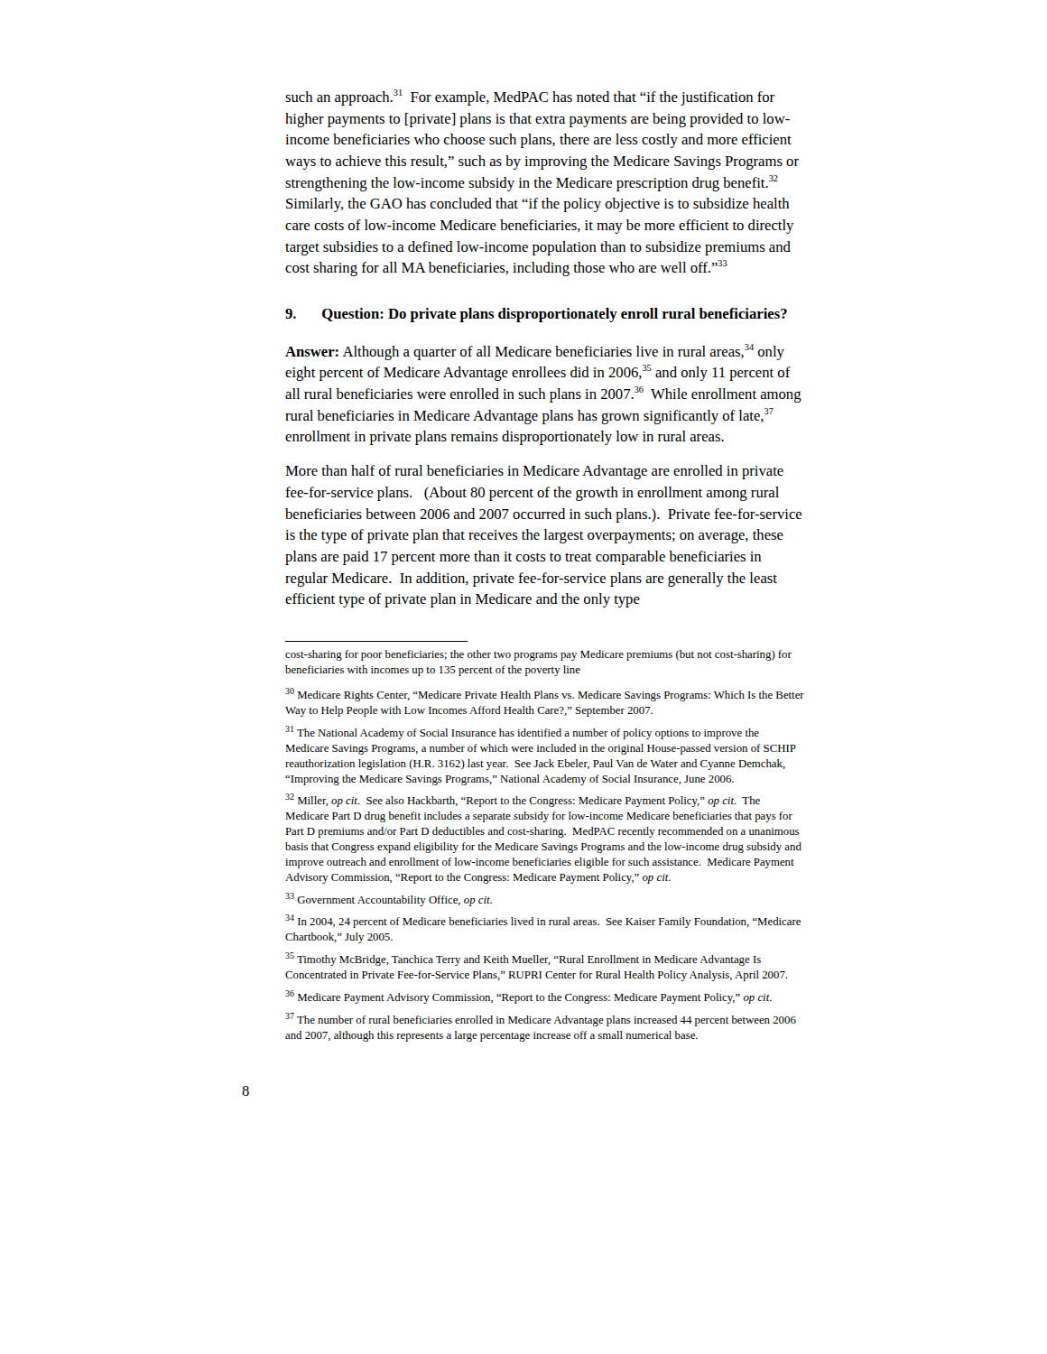such an approach.31 For example, MedPAC has noted that “if the justification for higher payments to [private] plans is that extra payments are being provided to low-income beneficiaries who choose such plans, there are less costly and more efficient ways to achieve this result,” such as by improving the Medicare Savings Programs or strengthening the low-income subsidy in the Medicare prescription drug benefit.32 Similarly, the GAO has concluded that “if the policy objective is to subsidize health care costs of low-income Medicare beneficiaries, it may be more efficient to directly target subsidies to a defined low-income population than to subsidize premiums and cost sharing for all MA beneficiaries, including those who are well off.”33
9. Question: Do private plans disproportionately enroll rural beneficiaries?
Answer: Although a quarter of all Medicare beneficiaries live in rural areas,34 only eight percent of Medicare Advantage enrollees did in 2006,35 and only 11 percent of all rural beneficiaries were enrolled in such plans in 2007.36 While enrollment among rural beneficiaries in Medicare Advantage plans has grown significantly of late,37 enrollment in private plans remains disproportionately low in rural areas.
More than half of rural beneficiaries in Medicare Advantage are enrolled in private fee-for-service plans. (About 80 percent of the growth in enrollment among rural beneficiaries between 2006 and 2007 occurred in such plans.). Private fee-for-service is the type of private plan that receives the largest overpayments; on average, these plans are paid 17 percent more than it costs to treat comparable beneficiaries in regular Medicare. In addition, private fee-for-service plans are generally the least efficient type of private plan in Medicare and the only type
cost-sharing for poor beneficiaries; the other two programs pay Medicare premiums (but not cost-sharing) for beneficiaries with incomes up to 135 percent of the poverty line
30 Medicare Rights Center, “Medicare Private Health Plans vs. Medicare Savings Programs: Which Is the Better Way to Help People with Low Incomes Afford Health Care?,” September 2007.
31 The National Academy of Social Insurance has identified a number of policy options to improve the Medicare Savings Programs, a number of which were included in the original House-passed version of SCHIP reauthorization legislation (H.R. 3162) last year. See Jack Ebeler, Paul Van de Water and Cyanne Demchak, “Improving the Medicare Savings Programs,” National Academy of Social Insurance, June 2006.
32 Miller, op cit. See also Hackbarth, “Report to the Congress: Medicare Payment Policy,” op cit. The Medicare Part D drug benefit includes a separate subsidy for low-income Medicare beneficiaries that pays for Part D premiums and/or Part D deductibles and cost-sharing. MedPAC recently recommended on a unanimous basis that Congress expand eligibility for the Medicare Savings Programs and the low-income drug subsidy and improve outreach and enrollment of low-income beneficiaries eligible for such assistance. Medicare Payment Advisory Commission, “Report to the Congress: Medicare Payment Policy,” op cit.
33 Government Accountability Office, op cit.
34 In 2004, 24 percent of Medicare beneficiaries lived in rural areas. See Kaiser Family Foundation, “Medicare Chartbook,” July 2005.
35 Timothy McBridge, Tanchica Terry and Keith Mueller, “Rural Enrollment in Medicare Advantage Is Concentrated in Private Fee-for-Service Plans,” RUPRI Center for Rural Health Policy Analysis, April 2007.
36 Medicare Payment Advisory Commission, “Report to the Congress: Medicare Payment Policy,” op cit.
37 The number of rural beneficiaries enrolled in Medicare Advantage plans increased 44 percent between 2006 and 2007, although this represents a large percentage increase off a small numerical base.
8